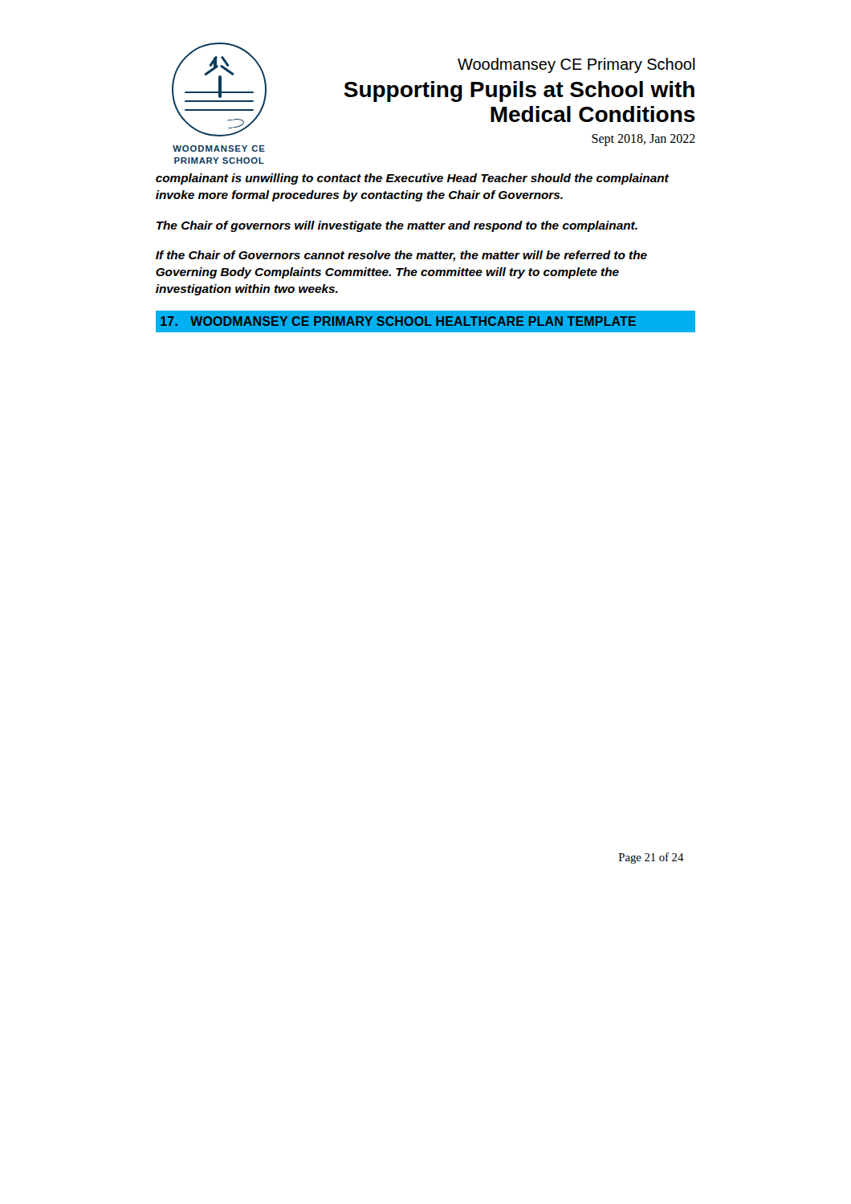WOODMANSEY CE
PRIMARY SCHOOL
Woodmansey CE Primary School
Supporting Pupils at School with Medical Conditions
Sept 2018, Jan 2022
complainant is unwilling to contact the Executive Head Teacher should the complainant invoke more formal procedures by contacting the Chair of Governors.
The Chair of governors will investigate the matter and respond to the complainant.
If the Chair of Governors cannot resolve the matter, the matter will be referred to the Governing Body Complaints Committee. The committee will try to complete the investigation within two weeks.
17. WOODMANSEY CE PRIMARY SCHOOL HEALTHCARE PLAN TEMPLATE
Page 21 of 24